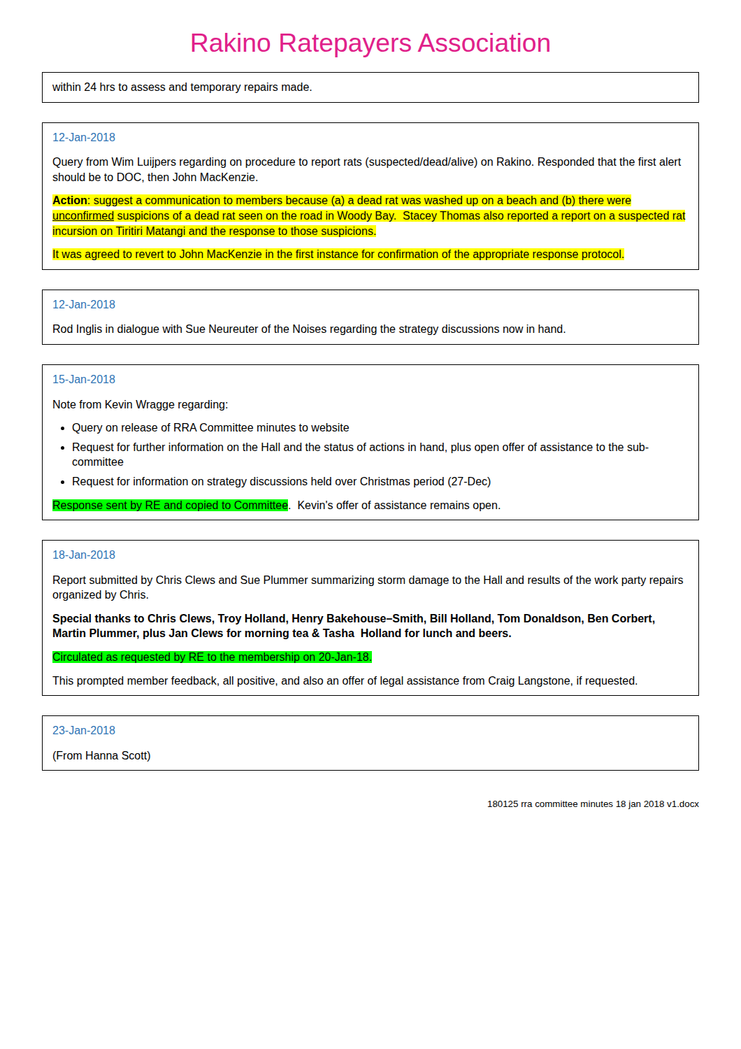Rakino Ratepayers Association
within 24 hrs to assess and temporary repairs made.
12-Jan-2018
Query from Wim Luijpers regarding on procedure to report rats (suspected/dead/alive) on Rakino. Responded that the first alert should be to DOC, then John MacKenzie.
Action: suggest a communication to members because (a) a dead rat was washed up on a beach and (b) there were unconfirmed suspicions of a dead rat seen on the road in Woody Bay. Stacey Thomas also reported a report on a suspected rat incursion on Tiritiri Matangi and the response to those suspicions.
It was agreed to revert to John MacKenzie in the first instance for confirmation of the appropriate response protocol.
12-Jan-2018
Rod Inglis in dialogue with Sue Neureuter of the Noises regarding the strategy discussions now in hand.
15-Jan-2018
Note from Kevin Wragge regarding:
Query on release of RRA Committee minutes to website
Request for further information on the Hall and the status of actions in hand, plus open offer of assistance to the sub-committee
Request for information on strategy discussions held over Christmas period (27-Dec)
Response sent by RE and copied to Committee. Kevin's offer of assistance remains open.
18-Jan-2018
Report submitted by Chris Clews and Sue Plummer summarizing storm damage to the Hall and results of the work party repairs organized by Chris.
Special thanks to Chris Clews, Troy Holland, Henry Bakehouse–Smith, Bill Holland, Tom Donaldson, Ben Corbert, Martin Plummer, plus Jan Clews for morning tea & Tasha Holland for lunch and beers.
Circulated as requested by RE to the membership on 20-Jan-18.
This prompted member feedback, all positive, and also an offer of legal assistance from Craig Langstone, if requested.
23-Jan-2018
(From Hanna Scott)
180125 rra committee minutes 18 jan 2018 v1.docx